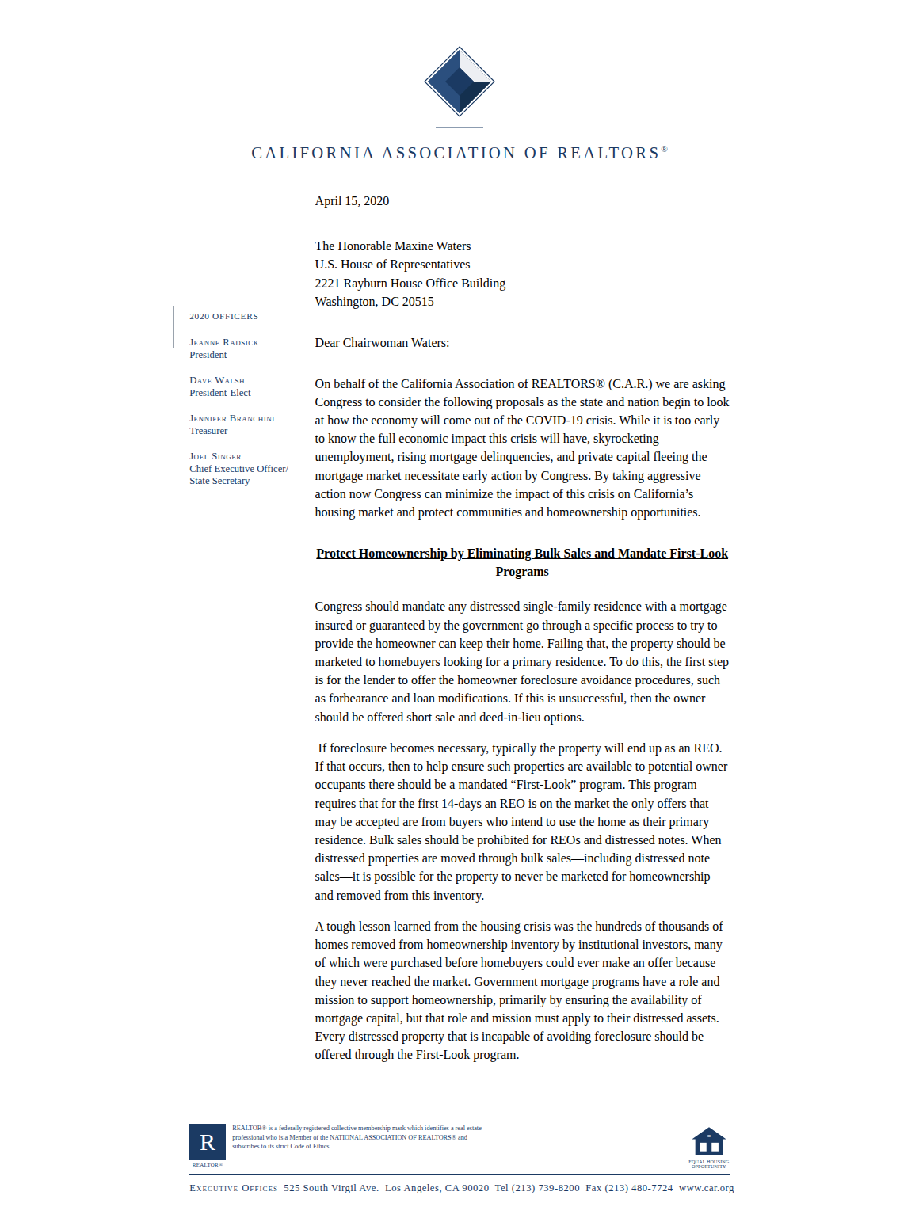CALIFORNIA ASSOCIATION OF REALTORS®
2020 OFFICERS
Jeanne Radsick President
Dave Walsh President-Elect
Jennifer Branchini Treasurer
Joel Singer Chief Executive Officer/ State Secretary
April 15, 2020
The Honorable Maxine Waters U.S. House of Representatives 2221 Rayburn House Office Building Washington, DC 20515
Dear Chairwoman Waters:
On behalf of the California Association of REALTORS® (C.A.R.) we are asking Congress to consider the following proposals as the state and nation begin to look at how the economy will come out of the COVID-19 crisis. While it is too early to know the full economic impact this crisis will have, skyrocketing unemployment, rising mortgage delinquencies, and private capital fleeing the mortgage market necessitate early action by Congress. By taking aggressive action now Congress can minimize the impact of this crisis on California’s housing market and protect communities and homeownership opportunities.
Protect Homeownership by Eliminating Bulk Sales and Mandate First-Look Programs
Congress should mandate any distressed single-family residence with a mortgage insured or guaranteed by the government go through a specific process to try to provide the homeowner can keep their home. Failing that, the property should be marketed to homebuyers looking for a primary residence. To do this, the first step is for the lender to offer the homeowner foreclosure avoidance procedures, such as forbearance and loan modifications. If this is unsuccessful, then the owner should be offered short sale and deed-in-lieu options.
If foreclosure becomes necessary, typically the property will end up as an REO. If that occurs, then to help ensure such properties are available to potential owner occupants there should be a mandated “First-Look” program. This program requires that for the first 14-days an REO is on the market the only offers that may be accepted are from buyers who intend to use the home as their primary residence. Bulk sales should be prohibited for REOs and distressed notes. When distressed properties are moved through bulk sales—including distressed note sales—it is possible for the property to never be marketed for homeownership and removed from this inventory.
A tough lesson learned from the housing crisis was the hundreds of thousands of homes removed from homeownership inventory by institutional investors, many of which were purchased before homebuyers could ever make an offer because they never reached the market. Government mortgage programs have a role and mission to support homeownership, primarily by ensuring the availability of mortgage capital, but that role and mission must apply to their distressed assets. Every distressed property that is incapable of avoiding foreclosure should be offered through the First-Look program.
R
REALTOR®
REALTOR® is a federally registered collective membership mark which identifies a real estate professional who is a Member of the NATIONAL ASSOCIATION OF REALTORS® and subscribes to its strict Code of Ethics.
=
EQUAL HOUSING
OPPORTUNITY
Executive Offices 525 South Virgil Ave. Los Angeles, CA 90020 Tel (213) 739-8200 Fax (213) 480-7724 www.car.org